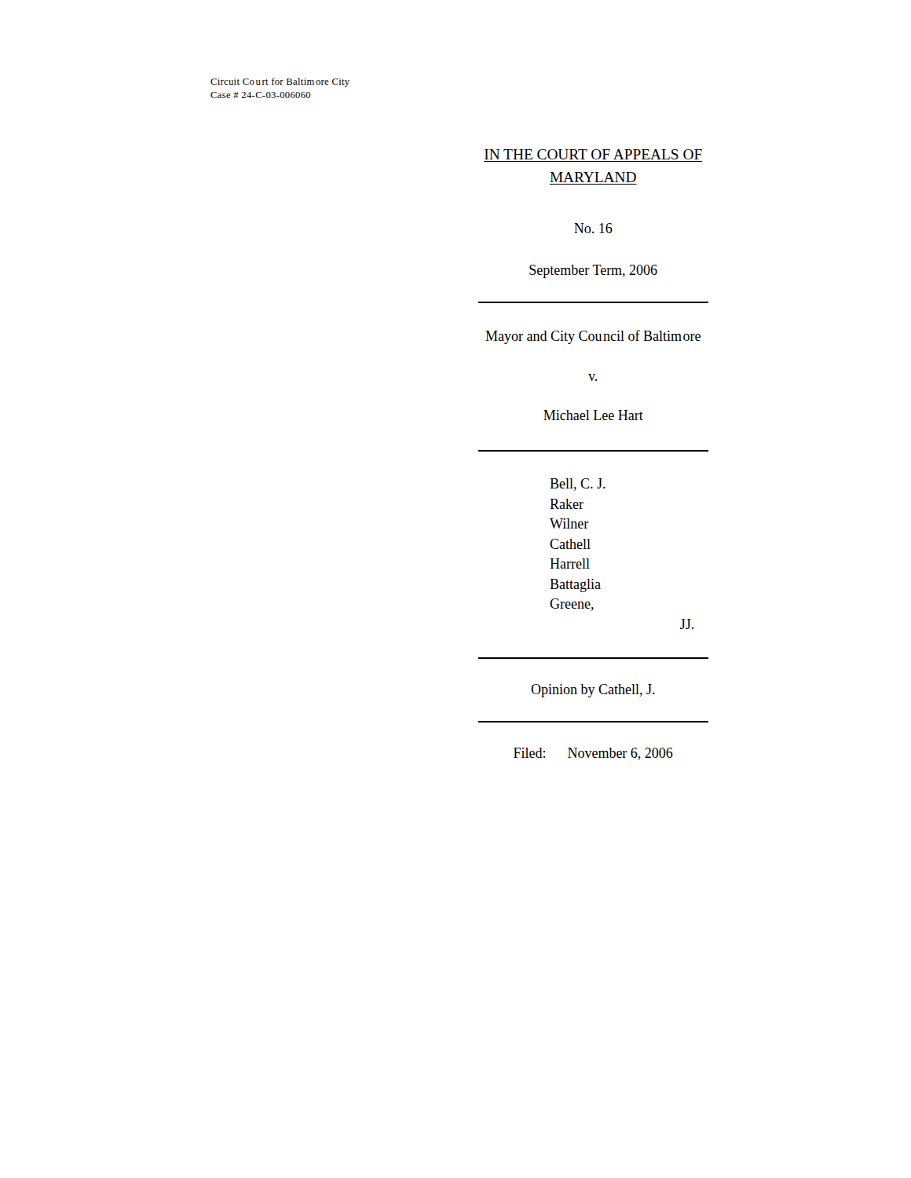Circuit Co u rt for Baltim ore City
Case # 24-C-03‑006060
IN THE COURT OF APPEALS OF
MARYLAND
No. 16
September Term, 2006
Mayor and City Cou ncil of Baltim ore
v.
Michael Lee Hart
Bell, C. J.
Raker
Wilner
Cathell
Harrell
Battaglia
Greene,
JJ.
Opinion by Cathell, J.
Filed: November 6, 2006